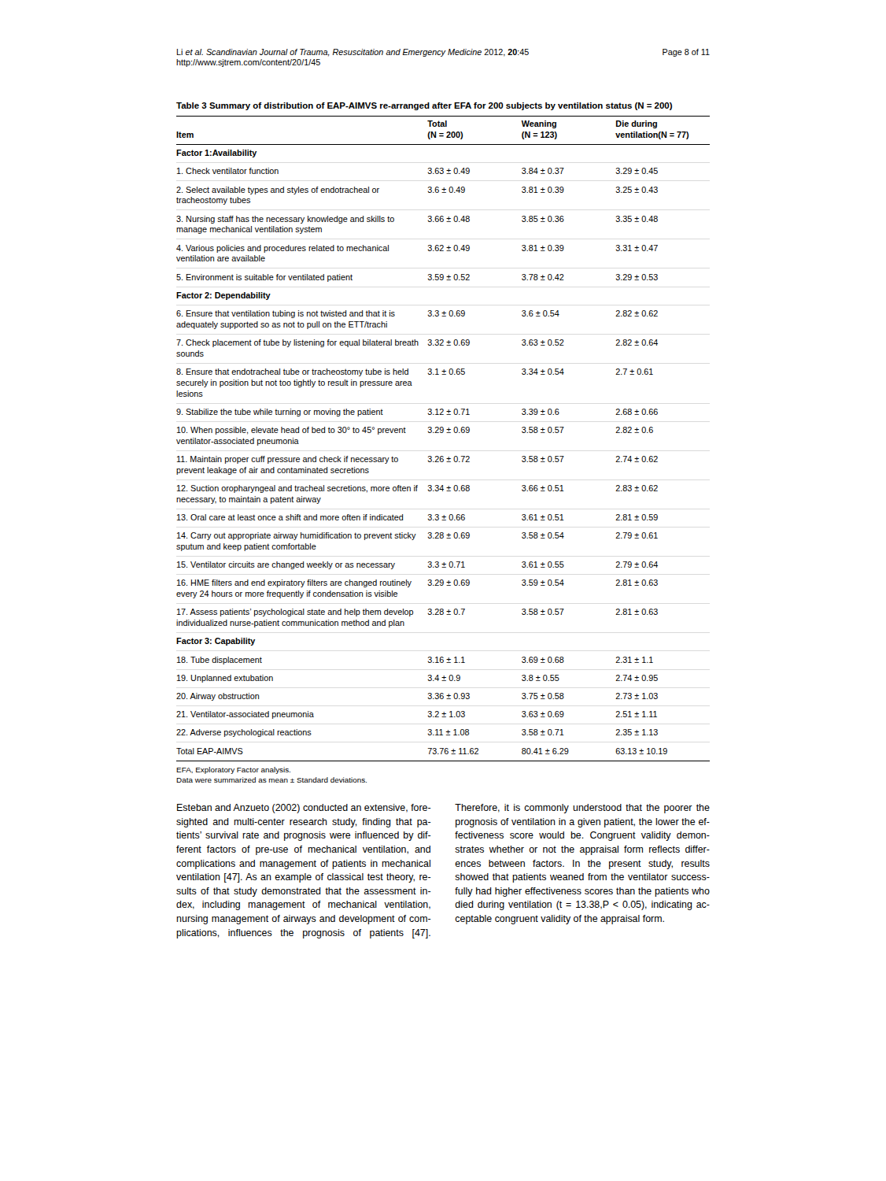Li et al. Scandinavian Journal of Trauma, Resuscitation and Emergency Medicine 2012, 20:45
http://www.sjtrem.com/content/20/1/45
Page 8 of 11
Table 3 Summary of distribution of EAP-AIMVS re-arranged after EFA for 200 subjects by ventilation status (N = 200)
| Item | Total (N = 200) | Weaning (N = 123) | Die during ventilation(N = 77) |
| --- | --- | --- | --- |
| Factor 1:Availability | | | |
| 1. Check ventilator function | 3.63 ± 0.49 | 3.84 ± 0.37 | 3.29 ± 0.45 |
| 2. Select available types and styles of endotracheal or tracheostomy tubes | 3.6 ± 0.49 | 3.81 ± 0.39 | 3.25 ± 0.43 |
| 3. Nursing staff has the necessary knowledge and skills to manage mechanical ventilation system | 3.66 ± 0.48 | 3.85 ± 0.36 | 3.35 ± 0.48 |
| 4. Various policies and procedures related to mechanical ventilation are available | 3.62 ± 0.49 | 3.81 ± 0.39 | 3.31 ± 0.47 |
| 5. Environment is suitable for ventilated patient | 3.59 ± 0.52 | 3.78 ± 0.42 | 3.29 ± 0.53 |
| Factor 2: Dependability | | | |
| 6. Ensure that ventilation tubing is not twisted and that it is adequately supported so as not to pull on the ETT/trachi | 3.3 ± 0.69 | 3.6 ± 0.54 | 2.82 ± 0.62 |
| 7. Check placement of tube by listening for equal bilateral breath sounds | 3.32 ± 0.69 | 3.63 ± 0.52 | 2.82 ± 0.64 |
| 8. Ensure that endotracheal tube or tracheostomy tube is held securely in position but not too tightly to result in pressure area lesions | 3.1 ± 0.65 | 3.34 ± 0.54 | 2.7 ± 0.61 |
| 9. Stabilize the tube while turning or moving the patient | 3.12 ± 0.71 | 3.39 ± 0.6 | 2.68 ± 0.66 |
| 10. When possible, elevate head of bed to 30° to 45° prevent ventilator-associated pneumonia | 3.29 ± 0.69 | 3.58 ± 0.57 | 2.82 ± 0.6 |
| 11. Maintain proper cuff pressure and check if necessary to prevent leakage of air and contaminated secretions | 3.26 ± 0.72 | 3.58 ± 0.57 | 2.74 ± 0.62 |
| 12. Suction oropharyngeal and tracheal secretions, more often if necessary, to maintain a patent airway | 3.34 ± 0.68 | 3.66 ± 0.51 | 2.83 ± 0.62 |
| 13. Oral care at least once a shift and more often if indicated | 3.3 ± 0.66 | 3.61 ± 0.51 | 2.81 ± 0.59 |
| 14. Carry out appropriate airway humidification to prevent sticky sputum and keep patient comfortable | 3.28 ± 0.69 | 3.58 ± 0.54 | 2.79 ± 0.61 |
| 15. Ventilator circuits are changed weekly or as necessary | 3.3 ± 0.71 | 3.61 ± 0.55 | 2.79 ± 0.64 |
| 16. HME filters and end expiratory filters are changed routinely every 24 hours or more frequently if condensation is visible | 3.29 ± 0.69 | 3.59 ± 0.54 | 2.81 ± 0.63 |
| 17. Assess patients’ psychological state and help them develop individualized nurse-patient communication method and plan | 3.28 ± 0.7 | 3.58 ± 0.57 | 2.81 ± 0.63 |
| Factor 3: Capability | | | |
| 18. Tube displacement | 3.16 ± 1.1 | 3.69 ± 0.68 | 2.31 ± 1.1 |
| 19. Unplanned extubation | 3.4 ± 0.9 | 3.8 ± 0.55 | 2.74 ± 0.95 |
| 20. Airway obstruction | 3.36 ± 0.93 | 3.75 ± 0.58 | 2.73 ± 1.03 |
| 21. Ventilator-associated pneumonia | 3.2 ± 1.03 | 3.63 ± 0.69 | 2.51 ± 1.11 |
| 22. Adverse psychological reactions | 3.11 ± 1.08 | 3.58 ± 0.71 | 2.35 ± 1.13 |
| Total EAP-AIMVS | 73.76 ± 11.62 | 80.41 ± 6.29 | 63.13 ± 10.19 |
EFA, Exploratory Factor analysis.
Data were summarized as mean ± Standard deviations.
Esteban and Anzueto (2002) conducted an extensive, foresighted and multi-center research study, finding that patients’ survival rate and prognosis were influenced by different factors of pre-use of mechanical ventilation, and complications and management of patients in mechanical ventilation [47]. As an example of classical test theory, results of that study demonstrated that the assessment index, including management of mechanical ventilation, nursing management of airways and development of complications, influences the prognosis of patients [47]. Therefore, it is commonly understood that the poorer the prognosis of ventilation in a given patient, the lower the effectiveness score would be. Congruent validity demonstrates whether or not the appraisal form reflects differences between factors. In the present study, results showed that patients weaned from the ventilator successfully had higher effectiveness scores than the patients who died during ventilation (t = 13.38,P < 0.05), indicating acceptable congruent validity of the appraisal form.